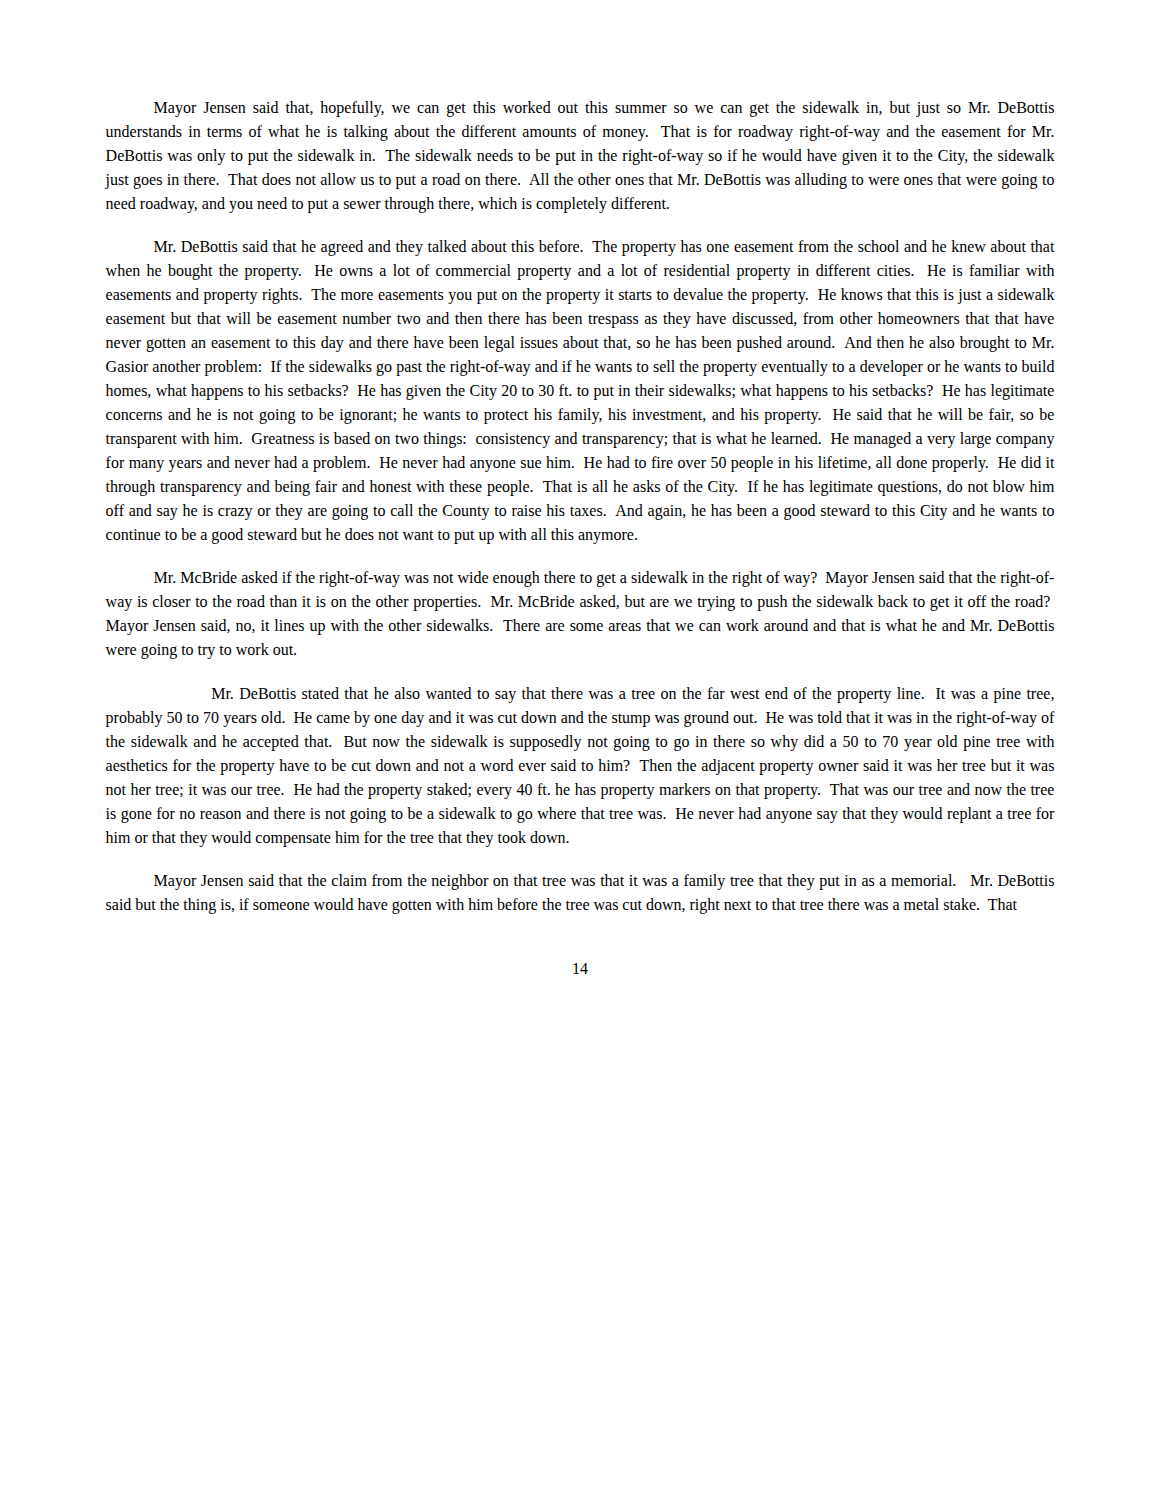Mayor Jensen said that, hopefully, we can get this worked out this summer so we can get the sidewalk in, but just so Mr. DeBottis understands in terms of what he is talking about the different amounts of money. That is for roadway right-of-way and the easement for Mr. DeBottis was only to put the sidewalk in. The sidewalk needs to be put in the right-of-way so if he would have given it to the City, the sidewalk just goes in there. That does not allow us to put a road on there. All the other ones that Mr. DeBottis was alluding to were ones that were going to need roadway, and you need to put a sewer through there, which is completely different.
Mr. DeBottis said that he agreed and they talked about this before. The property has one easement from the school and he knew about that when he bought the property. He owns a lot of commercial property and a lot of residential property in different cities. He is familiar with easements and property rights. The more easements you put on the property it starts to devalue the property. He knows that this is just a sidewalk easement but that will be easement number two and then there has been trespass as they have discussed, from other homeowners that that have never gotten an easement to this day and there have been legal issues about that, so he has been pushed around. And then he also brought to Mr. Gasior another problem: If the sidewalks go past the right-of-way and if he wants to sell the property eventually to a developer or he wants to build homes, what happens to his setbacks? He has given the City 20 to 30 ft. to put in their sidewalks; what happens to his setbacks? He has legitimate concerns and he is not going to be ignorant; he wants to protect his family, his investment, and his property. He said that he will be fair, so be transparent with him. Greatness is based on two things: consistency and transparency; that is what he learned. He managed a very large company for many years and never had a problem. He never had anyone sue him. He had to fire over 50 people in his lifetime, all done properly. He did it through transparency and being fair and honest with these people. That is all he asks of the City. If he has legitimate questions, do not blow him off and say he is crazy or they are going to call the County to raise his taxes. And again, he has been a good steward to this City and he wants to continue to be a good steward but he does not want to put up with all this anymore.
Mr. McBride asked if the right-of-way was not wide enough there to get a sidewalk in the right of way? Mayor Jensen said that the right-of-way is closer to the road than it is on the other properties. Mr. McBride asked, but are we trying to push the sidewalk back to get it off the road? Mayor Jensen said, no, it lines up with the other sidewalks. There are some areas that we can work around and that is what he and Mr. DeBottis were going to try to work out.
Mr. DeBottis stated that he also wanted to say that there was a tree on the far west end of the property line. It was a pine tree, probably 50 to 70 years old. He came by one day and it was cut down and the stump was ground out. He was told that it was in the right-of-way of the sidewalk and he accepted that. But now the sidewalk is supposedly not going to go in there so why did a 50 to 70 year old pine tree with aesthetics for the property have to be cut down and not a word ever said to him? Then the adjacent property owner said it was her tree but it was not her tree; it was our tree. He had the property staked; every 40 ft. he has property markers on that property. That was our tree and now the tree is gone for no reason and there is not going to be a sidewalk to go where that tree was. He never had anyone say that they would replant a tree for him or that they would compensate him for the tree that they took down.
Mayor Jensen said that the claim from the neighbor on that tree was that it was a family tree that they put in as a memorial. Mr. DeBottis said but the thing is, if someone would have gotten with him before the tree was cut down, right next to that tree there was a metal stake. That
14